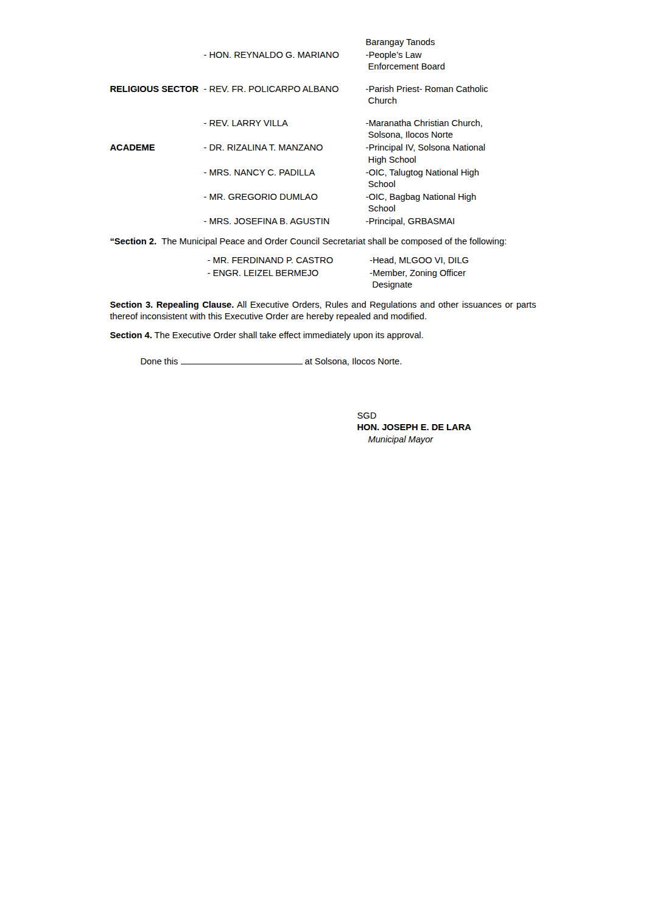| | | Barangay Tanods |
| | - HON. REYNALDO G. MARIANO | -People’s Law Enforcement Board |
| RELIGIOUS SECTOR | - REV. FR. POLICARPO ALBANO | -Parish Priest- Roman Catholic Church |
| | - REV. LARRY VILLA | -Maranatha Christian Church, Solsona, Ilocos Norte |
| ACADEME | - DR. RIZALINA T. MANZANO | -Principal IV, Solsona National High School |
| | - MRS. NANCY C. PADILLA | -OIC, Talugtog National High School |
| | - MR. GREGORIO DUMLAO | -OIC, Bagbag National High School |
| | - MRS. JOSEFINA B. AGUSTIN | -Principal, GRBASMAI |
“Section 2. The Municipal Peace and Order Council Secretariat shall be composed of the following:
| - MR. FERDINAND P. CASTRO | -Head, MLGOO VI, DILG |
| - ENGR. LEIZEL BERMEJO | -Member, Zoning Officer Designate |
Section 3. Repealing Clause. All Executive Orders, Rules and Regulations and other issuances or parts thereof inconsistent with this Executive Order are hereby repealed and modified.
Section 4. The Executive Order shall take effect immediately upon its approval.
Done this at Solsona, Ilocos Norte.
SGD
HON. JOSEPH E. DE LARA
Municipal Mayor